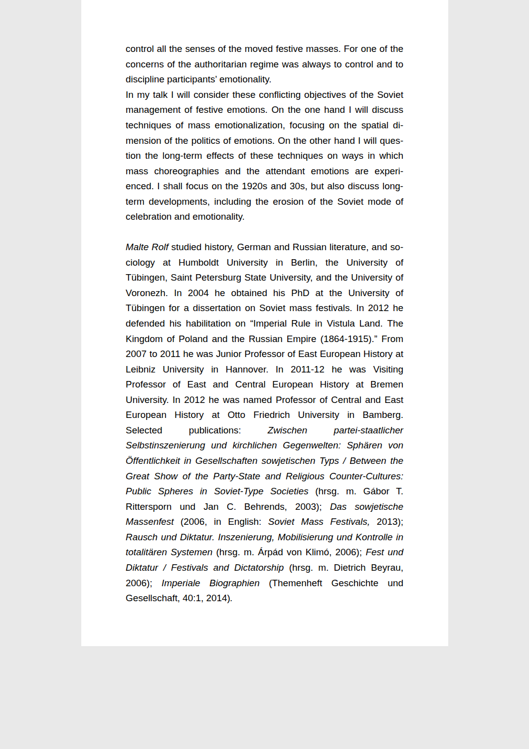control all the senses of the moved festive masses. For one of the concerns of the authoritarian regime was always to control and to discipline participants’ emotionality.
In my talk I will consider these conflicting objectives of the Soviet management of festive emotions. On the one hand I will discuss techniques of mass emotionalization, focusing on the spatial dimension of the politics of emotions. On the other hand I will question the long-term effects of these techniques on ways in which mass choreographies and the attendant emotions are experienced. I shall focus on the 1920s and 30s, but also discuss long-term developments, including the erosion of the Soviet mode of celebration and emotionality.
Malte Rolf studied history, German and Russian literature, and sociology at Humboldt University in Berlin, the University of Tübingen, Saint Petersburg State University, and the University of Voronezh. In 2004 he obtained his PhD at the University of Tübingen for a dissertation on Soviet mass festivals. In 2012 he defended his habilitation on “Imperial Rule in Vistula Land. The Kingdom of Poland and the Russian Empire (1864-1915).” From 2007 to 2011 he was Junior Professor of East European History at Leibniz University in Hannover. In 2011-12 he was Visiting Professor of East and Central European History at Bremen University. In 2012 he was named Professor of Central and East European History at Otto Friedrich University in Bamberg. Selected publications: Zwischen partei-staatlicher Selbstinszenierung und kirchlichen Gegenwelten: Sphären von Öffentlichkeit in Gesellschaften sowjetischen Typs / Between the Great Show of the Party-State and Religious Counter-Cultures: Public Spheres in Soviet-Type Societies (hrsg. m. Gábor T. Rittersporn und Jan C. Behrends, 2003); Das sowjetische Massenfest (2006, in English: Soviet Mass Festivals, 2013); Rausch und Diktatur. Inszenierung, Mobilisierung und Kontrolle in totalitären Systemen (hrsg. m. Árpád von Klimó, 2006); Fest und Diktatur / Festivals and Dictatorship (hrsg. m. Dietrich Beyrau, 2006); Imperiale Biographien (Themenheft Geschichte und Gesellschaft, 40:1, 2014).